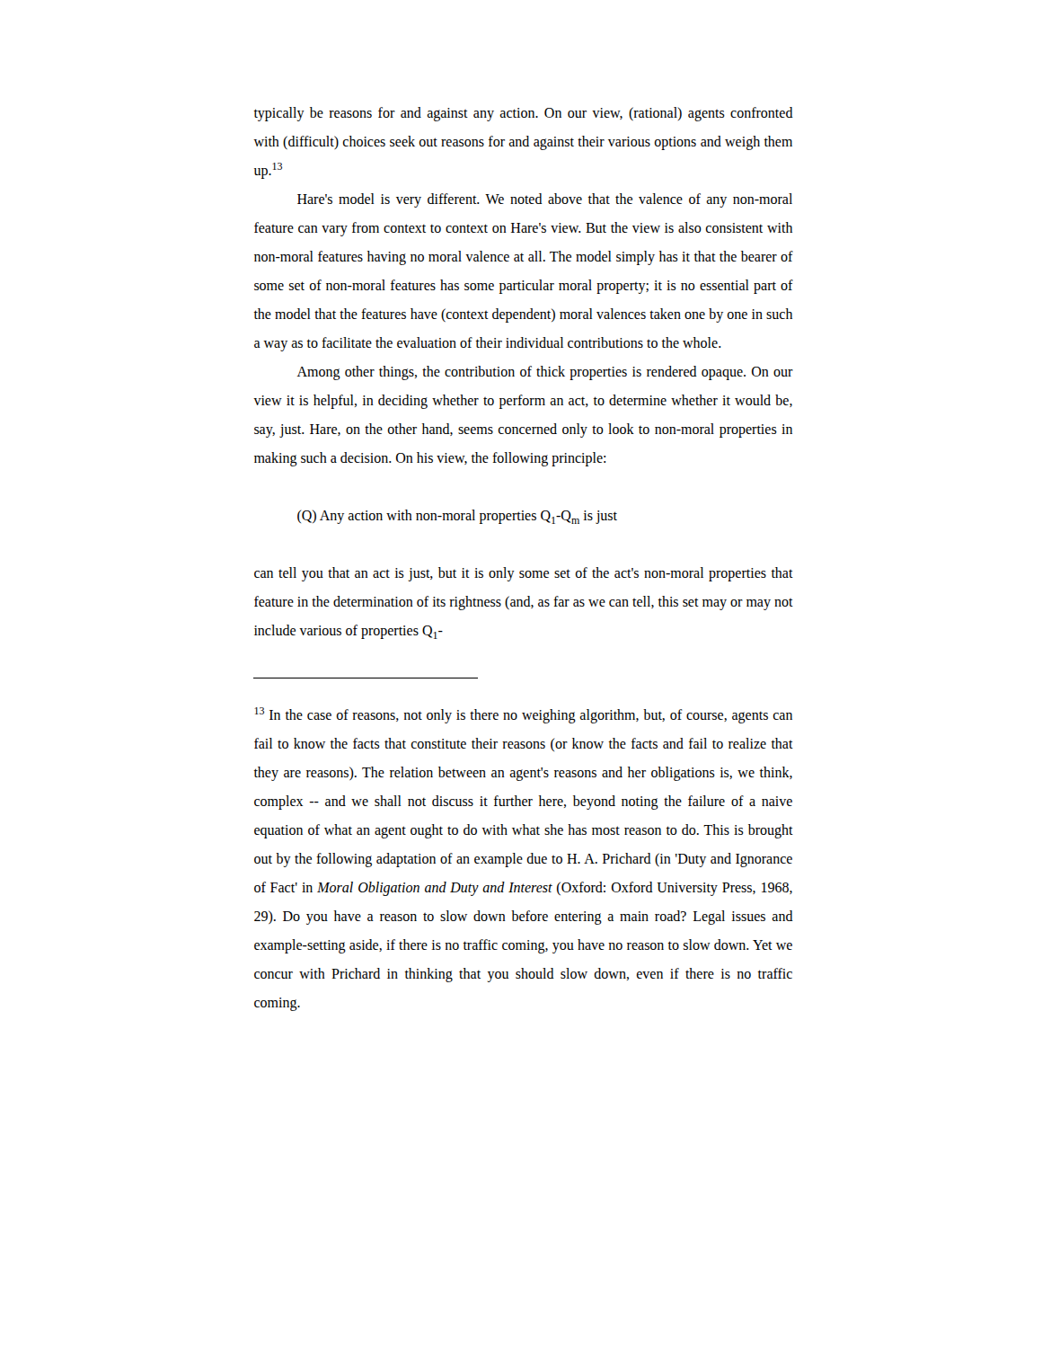typically be reasons for and against any action. On our view, (rational) agents confronted with (difficult) choices seek out reasons for and against their various options and weigh them up.13
Hare's model is very different. We noted above that the valence of any non-moral feature can vary from context to context on Hare's view. But the view is also consistent with non-moral features having no moral valence at all. The model simply has it that the bearer of some set of non-moral features has some particular moral property; it is no essential part of the model that the features have (context dependent) moral valences taken one by one in such a way as to facilitate the evaluation of their individual contributions to the whole.
Among other things, the contribution of thick properties is rendered opaque. On our view it is helpful, in deciding whether to perform an act, to determine whether it would be, say, just. Hare, on the other hand, seems concerned only to look to non-moral properties in making such a decision. On his view, the following principle:
(Q) Any action with non-moral properties Q1-Qm is just
can tell you that an act is just, but it is only some set of the act's non-moral properties that feature in the determination of its rightness (and, as far as we can tell, this set may or may not include various of properties Q1-
13 In the case of reasons, not only is there no weighing algorithm, but, of course, agents can fail to know the facts that constitute their reasons (or know the facts and fail to realize that they are reasons). The relation between an agent's reasons and her obligations is, we think, complex -- and we shall not discuss it further here, beyond noting the failure of a naive equation of what an agent ought to do with what she has most reason to do. This is brought out by the following adaptation of an example due to H. A. Prichard (in 'Duty and Ignorance of Fact' in Moral Obligation and Duty and Interest (Oxford: Oxford University Press, 1968, 29). Do you have a reason to slow down before entering a main road? Legal issues and example-setting aside, if there is no traffic coming, you have no reason to slow down. Yet we concur with Prichard in thinking that you should slow down, even if there is no traffic coming.